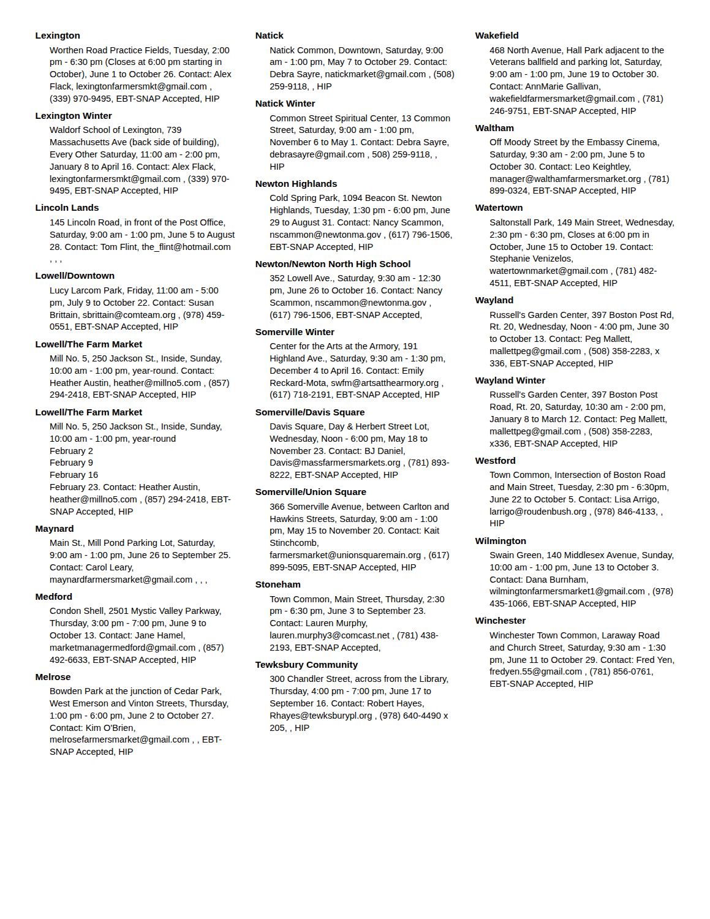Lexington
Worthen Road Practice Fields, Tuesday, 2:00 pm - 6:30 pm (Closes at 6:00 pm starting in October), June 1 to October 26. Contact: Alex Flack, lexingtonfarmersmkt@gmail.com , (339) 970-9495, EBT-SNAP Accepted, HIP
Lexington Winter
Waldorf School of Lexington, 739 Massachusetts Ave (back side of building), Every Other Saturday, 11:00 am - 2:00 pm, January 8 to April 16. Contact: Alex Flack, lexingtonfarmersmkt@gmail.com , (339) 970-9495, EBT-SNAP Accepted, HIP
Lincoln Lands
145 Lincoln Road, in front of the Post Office, Saturday, 9:00 am - 1:00 pm, June 5 to August 28. Contact: Tom Flint, the_flint@hotmail.com , , ,
Lowell/Downtown
Lucy Larcom Park, Friday, 11:00 am - 5:00 pm, July 9 to October 22. Contact: Susan Brittain, sbrittain@comteam.org , (978) 459-0551, EBT-SNAP Accepted, HIP
Lowell/The Farm Market
Mill No. 5, 250 Jackson St., Inside, Sunday, 10:00 am - 1:00 pm, year-round. Contact: Heather Austin, heather@millno5.com , (857) 294-2418, EBT-SNAP Accepted, HIP
Lowell/The Farm Market
Mill No. 5, 250 Jackson St., Inside, Sunday, 10:00 am - 1:00 pm, year-round
February 2
February 9
February 16
February 23. Contact: Heather Austin, heather@millno5.com , (857) 294-2418, EBT-SNAP Accepted, HIP
Maynard
Main St., Mill Pond Parking Lot, Saturday, 9:00 am - 1:00 pm, June 26 to September 25. Contact: Carol Leary, maynardfarmersmarket@gmail.com , , ,
Medford
Condon Shell, 2501 Mystic Valley Parkway, Thursday, 3:00 pm - 7:00 pm, June 9 to October 13. Contact: Jane Hamel, marketmanagermedford@gmail.com , (857) 492-6633, EBT-SNAP Accepted, HIP
Melrose
Bowden Park at the junction of Cedar Park, West Emerson and Vinton Streets, Thursday, 1:00 pm - 6:00 pm, June 2 to October 27. Contact: Kim O'Brien, melrosefarmersmarket@gmail.com , , EBT-SNAP Accepted, HIP
Natick
Natick Common, Downtown, Saturday, 9:00 am - 1:00 pm, May 7 to October 29. Contact: Debra Sayre, natickmarket@gmail.com , (508) 259-9118, , HIP
Natick Winter
Common Street Spiritual Center, 13 Common Street, Saturday, 9:00 am - 1:00 pm, November 6 to May 1. Contact: Debra Sayre, debrasayre@gmail.com , 508) 259-9118, , HIP
Newton Highlands
Cold Spring Park, 1094 Beacon St. Newton Highlands, Tuesday, 1:30 pm - 6:00 pm, June 29 to August 31. Contact: Nancy Scammon, nscammon@newtonma.gov , (617) 796-1506, EBT-SNAP Accepted, HIP
Newton/Newton North High School
352 Lowell Ave., Saturday, 9:30 am - 12:30 pm, June 26 to October 16. Contact: Nancy Scammon, nscammon@newtonma.gov , (617) 796-1506, EBT-SNAP Accepted,
Somerville Winter
Center for the Arts at the Armory, 191 Highland Ave., Saturday, 9:30 am - 1:30 pm, December 4 to April 16. Contact: Emily Reckard-Mota, swfm@artsatthearmory.org , (617) 718-2191, EBT-SNAP Accepted, HIP
Somerville/Davis Square
Davis Square, Day & Herbert Street Lot, Wednesday, Noon - 6:00 pm, May 18 to November 23. Contact: BJ Daniel, Davis@massfarmersmarkets.org , (781) 893-8222, EBT-SNAP Accepted, HIP
Somerville/Union Square
366 Somerville Avenue, between Carlton and Hawkins Streets, Saturday, 9:00 am - 1:00 pm, May 15 to November 20. Contact: Kait Stinchcomb, farmersmarket@unionsquaremain.org , (617) 899-5095, EBT-SNAP Accepted, HIP
Stoneham
Town Common, Main Street, Thursday, 2:30 pm - 6:30 pm, June 3 to September 23. Contact: Lauren Murphy, lauren.murphy3@comcast.net , (781) 438-2193, EBT-SNAP Accepted,
Tewksbury Community
300 Chandler Street, across from the Library, Thursday, 4:00 pm - 7:00 pm, June 17 to September 16. Contact: Robert Hayes, Rhayes@tewksburypl.org , (978) 640-4490 x 205, , HIP
Wakefield
468 North Avenue, Hall Park adjacent to the Veterans ballfield and parking lot, Saturday, 9:00 am - 1:00 pm, June 19 to October 30. Contact: AnnMarie Gallivan, wakefieldfarmersmarket@gmail.com , (781) 246-9751, EBT-SNAP Accepted, HIP
Waltham
Off Moody Street by the Embassy Cinema, Saturday, 9:30 am - 2:00 pm, June 5 to October 30. Contact: Leo Keightley, manager@walthamfarmersmarket.org , (781) 899-0324, EBT-SNAP Accepted, HIP
Watertown
Saltonstall Park, 149 Main Street, Wednesday, 2:30 pm - 6:30 pm, Closes at 6:00 pm in October, June 15 to October 19. Contact: Stephanie Venizelos, watertownmarket@gmail.com , (781) 482-4511, EBT-SNAP Accepted, HIP
Wayland
Russell's Garden Center, 397 Boston Post Rd, Rt. 20, Wednesday, Noon - 4:00 pm, June 30 to October 13. Contact: Peg Mallett, mallettpeg@gmail.com , (508) 358-2283, x 336, EBT-SNAP Accepted, HIP
Wayland Winter
Russell's Garden Center, 397 Boston Post Road, Rt. 20, Saturday, 10:30 am - 2:00 pm, January 8 to March 12. Contact: Peg Mallett, mallettpeg@gmail.com , (508) 358-2283, x336, EBT-SNAP Accepted, HIP
Westford
Town Common, Intersection of Boston Road and Main Street, Tuesday, 2:30 pm - 6:30pm, June 22 to October 5. Contact: Lisa Arrigo, larrigo@roudenbush.org , (978) 846-4133, , HIP
Wilmington
Swain Green, 140 Middlesex Avenue, Sunday, 10:00 am - 1:00 pm, June 13 to October 3. Contact: Dana Burnham, wilmingtonfarmersmarket1@gmail.com , (978) 435-1066, EBT-SNAP Accepted, HIP
Winchester
Winchester Town Common, Laraway Road and Church Street, Saturday, 9:30 am - 1:30 pm, June 11 to October 29. Contact: Fred Yen, fredyen.55@gmail.com , (781) 856-0761, EBT-SNAP Accepted, HIP